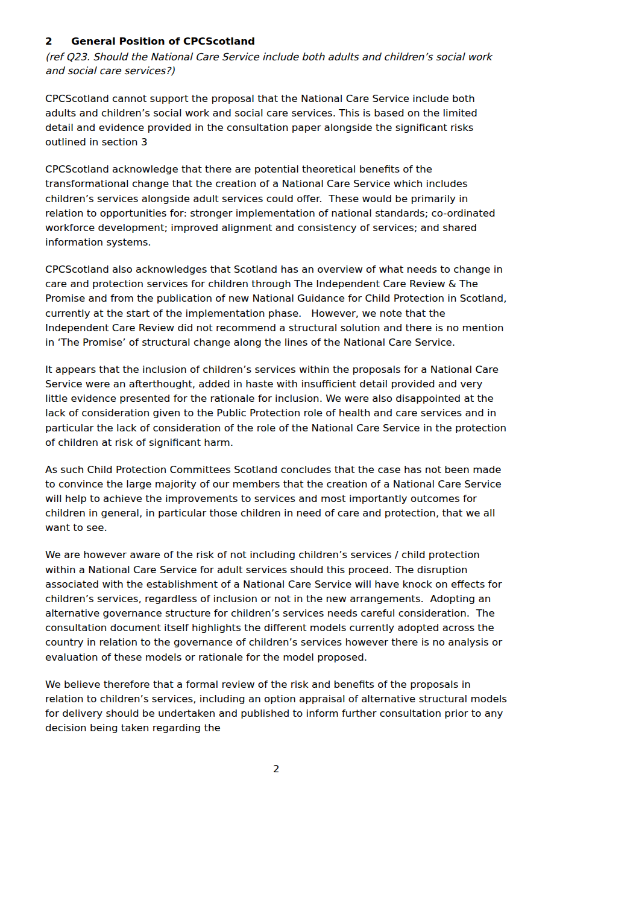2 General Position of CPCScotland
(ref Q23. Should the National Care Service include both adults and children’s social work and social care services?)
CPCScotland cannot support the proposal that the National Care Service include both adults and children’s social work and social care services. This is based on the limited detail and evidence provided in the consultation paper alongside the significant risks outlined in section 3
CPCScotland acknowledge that there are potential theoretical benefits of the transformational change that the creation of a National Care Service which includes children’s services alongside adult services could offer. These would be primarily in relation to opportunities for: stronger implementation of national standards; co-ordinated workforce development; improved alignment and consistency of services; and shared information systems.
CPCScotland also acknowledges that Scotland has an overview of what needs to change in care and protection services for children through The Independent Care Review & The Promise and from the publication of new National Guidance for Child Protection in Scotland, currently at the start of the implementation phase. However, we note that the Independent Care Review did not recommend a structural solution and there is no mention in ‘The Promise’ of structural change along the lines of the National Care Service.
It appears that the inclusion of children’s services within the proposals for a National Care Service were an afterthought, added in haste with insufficient detail provided and very little evidence presented for the rationale for inclusion. We were also disappointed at the lack of consideration given to the Public Protection role of health and care services and in particular the lack of consideration of the role of the National Care Service in the protection of children at risk of significant harm.
As such Child Protection Committees Scotland concludes that the case has not been made to convince the large majority of our members that the creation of a National Care Service will help to achieve the improvements to services and most importantly outcomes for children in general, in particular those children in need of care and protection, that we all want to see.
We are however aware of the risk of not including children’s services / child protection within a National Care Service for adult services should this proceed. The disruption associated with the establishment of a National Care Service will have knock on effects for children’s services, regardless of inclusion or not in the new arrangements. Adopting an alternative governance structure for children’s services needs careful consideration. The consultation document itself highlights the different models currently adopted across the country in relation to the governance of children’s services however there is no analysis or evaluation of these models or rationale for the model proposed.
We believe therefore that a formal review of the risk and benefits of the proposals in relation to children’s services, including an option appraisal of alternative structural models for delivery should be undertaken and published to inform further consultation prior to any decision being taken regarding the
2